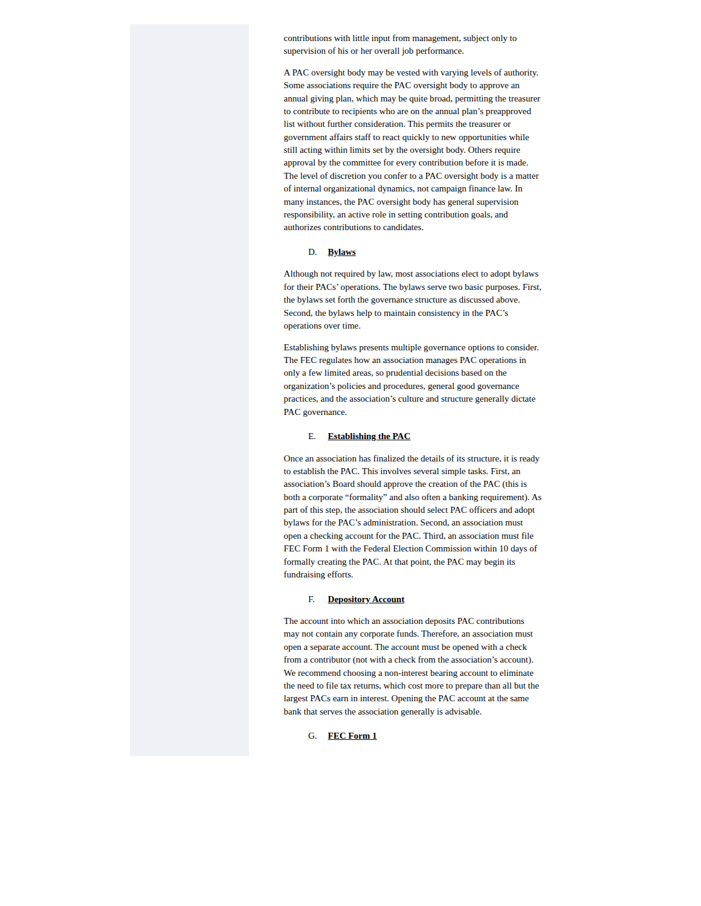contributions with little input from management, subject only to supervision of his or her overall job performance.
A PAC oversight body may be vested with varying levels of authority. Some associations require the PAC oversight body to approve an annual giving plan, which may be quite broad, permitting the treasurer to contribute to recipients who are on the annual plan’s preapproved list without further consideration. This permits the treasurer or government affairs staff to react quickly to new opportunities while still acting within limits set by the oversight body. Others require approval by the committee for every contribution before it is made. The level of discretion you confer to a PAC oversight body is a matter of internal organizational dynamics, not campaign finance law. In many instances, the PAC oversight body has general supervision responsibility, an active role in setting contribution goals, and authorizes contributions to candidates.
D. Bylaws
Although not required by law, most associations elect to adopt bylaws for their PACs’ operations. The bylaws serve two basic purposes. First, the bylaws set forth the governance structure as discussed above. Second, the bylaws help to maintain consistency in the PAC’s operations over time.
Establishing bylaws presents multiple governance options to consider. The FEC regulates how an association manages PAC operations in only a few limited areas, so prudential decisions based on the organization’s policies and procedures, general good governance practices, and the association’s culture and structure generally dictate PAC governance.
E. Establishing the PAC
Once an association has finalized the details of its structure, it is ready to establish the PAC. This involves several simple tasks. First, an association’s Board should approve the creation of the PAC (this is both a corporate “formality” and also often a banking requirement). As part of this step, the association should select PAC officers and adopt bylaws for the PAC’s administration. Second, an association must open a checking account for the PAC. Third, an association must file FEC Form 1 with the Federal Election Commission within 10 days of formally creating the PAC. At that point, the PAC may begin its fundraising efforts.
F. Depository Account
The account into which an association deposits PAC contributions may not contain any corporate funds. Therefore, an association must open a separate account. The account must be opened with a check from a contributor (not with a check from the association’s account). We recommend choosing a non-interest bearing account to eliminate the need to file tax returns, which cost more to prepare than all but the largest PACs earn in interest. Opening the PAC account at the same bank that serves the association generally is advisable.
G. FEC Form 1